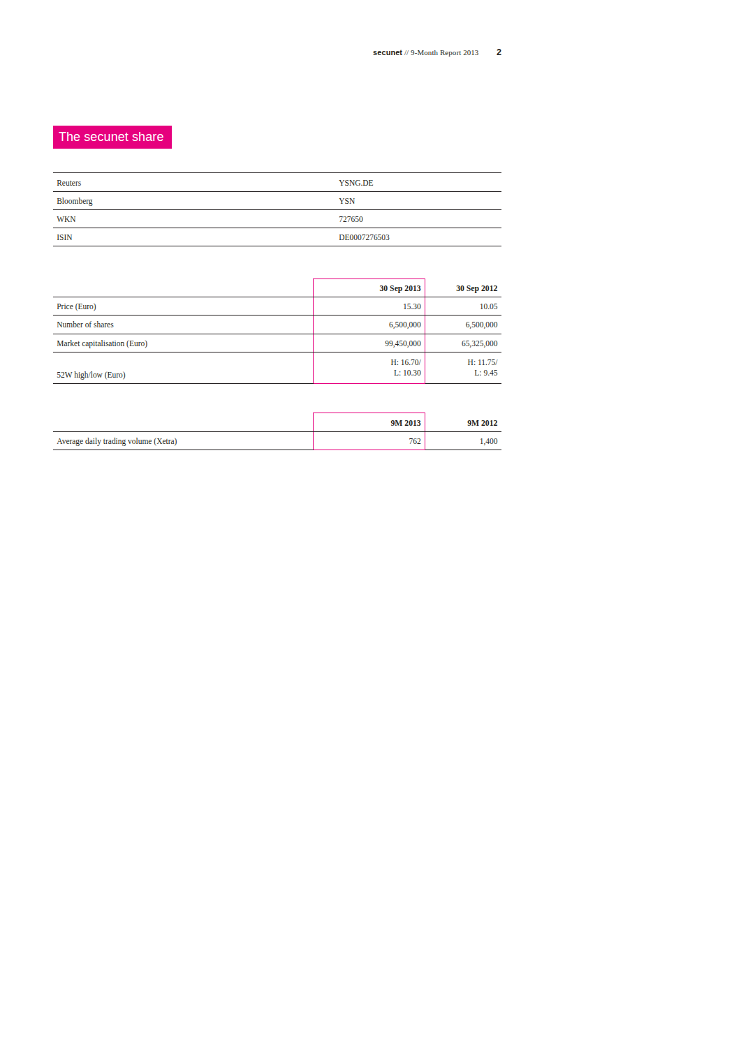secunet // 9-Month Report 2013 2
The secunet share
| Reuters | YSNG.DE |
| Bloomberg | YSN |
| WKN | 727650 |
| ISIN | DE0007276503 |
| | 30 Sep 2013 | 30 Sep 2012 |
| --- | --- | --- |
| Price (Euro) | 15.30 | 10.05 |
| Number of shares | 6,500,000 | 6,500,000 |
| Market capitalisation (Euro) | 99,450,000 | 65,325,000 |
| 52W high/low (Euro) | H: 16.70/ L: 10.30 | H: 11.75/ L: 9.45 |
| | 9M 2013 | 9M 2012 |
| --- | --- | --- |
| Average daily trading volume (Xetra) | 762 | 1,400 |